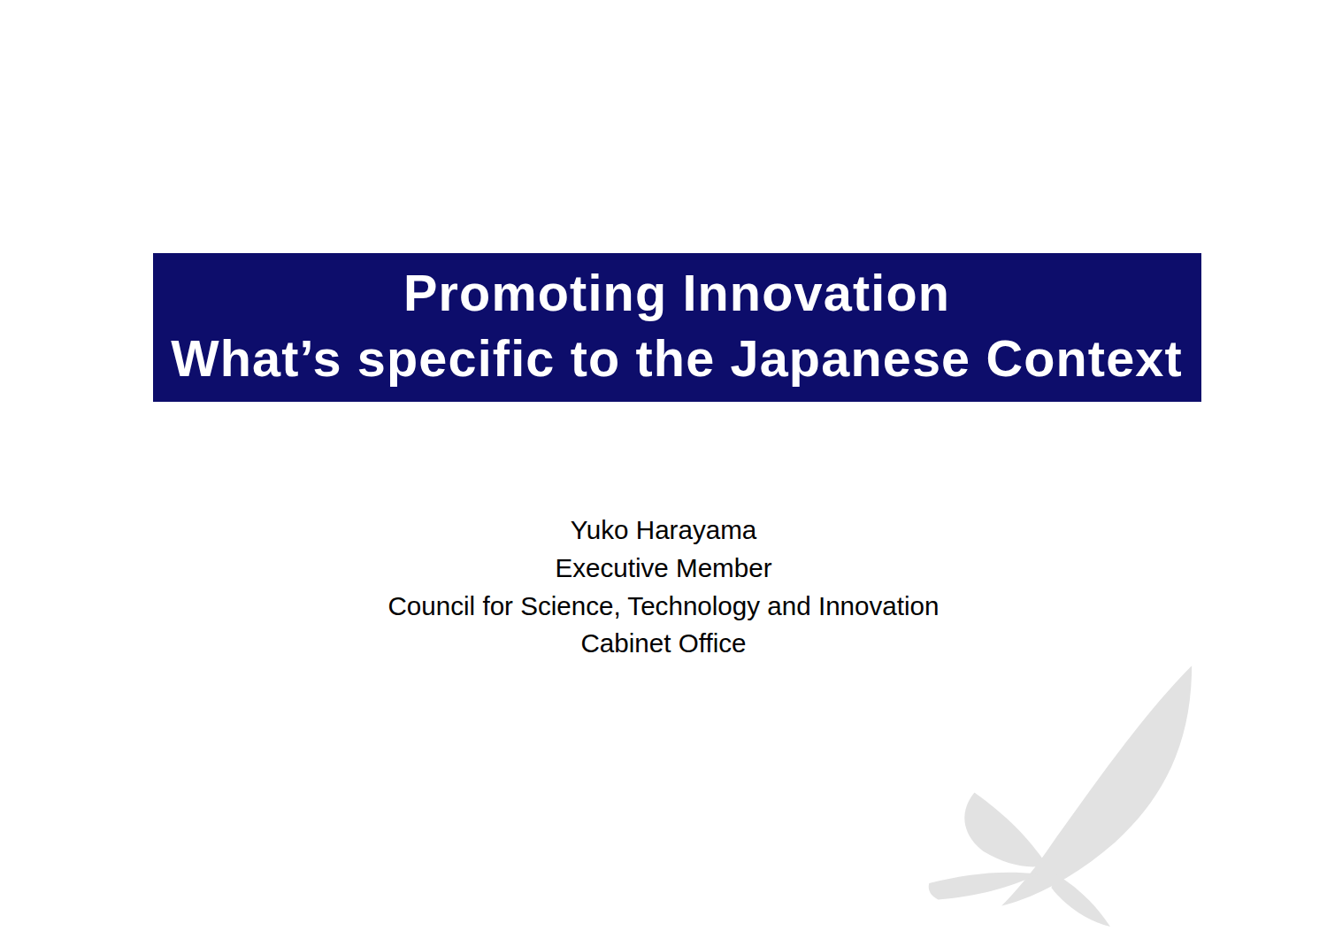Promoting Innovation
What’s specific to the Japanese Context
Yuko Harayama
Executive Member
Council for Science, Technology and Innovation
Cabinet Office